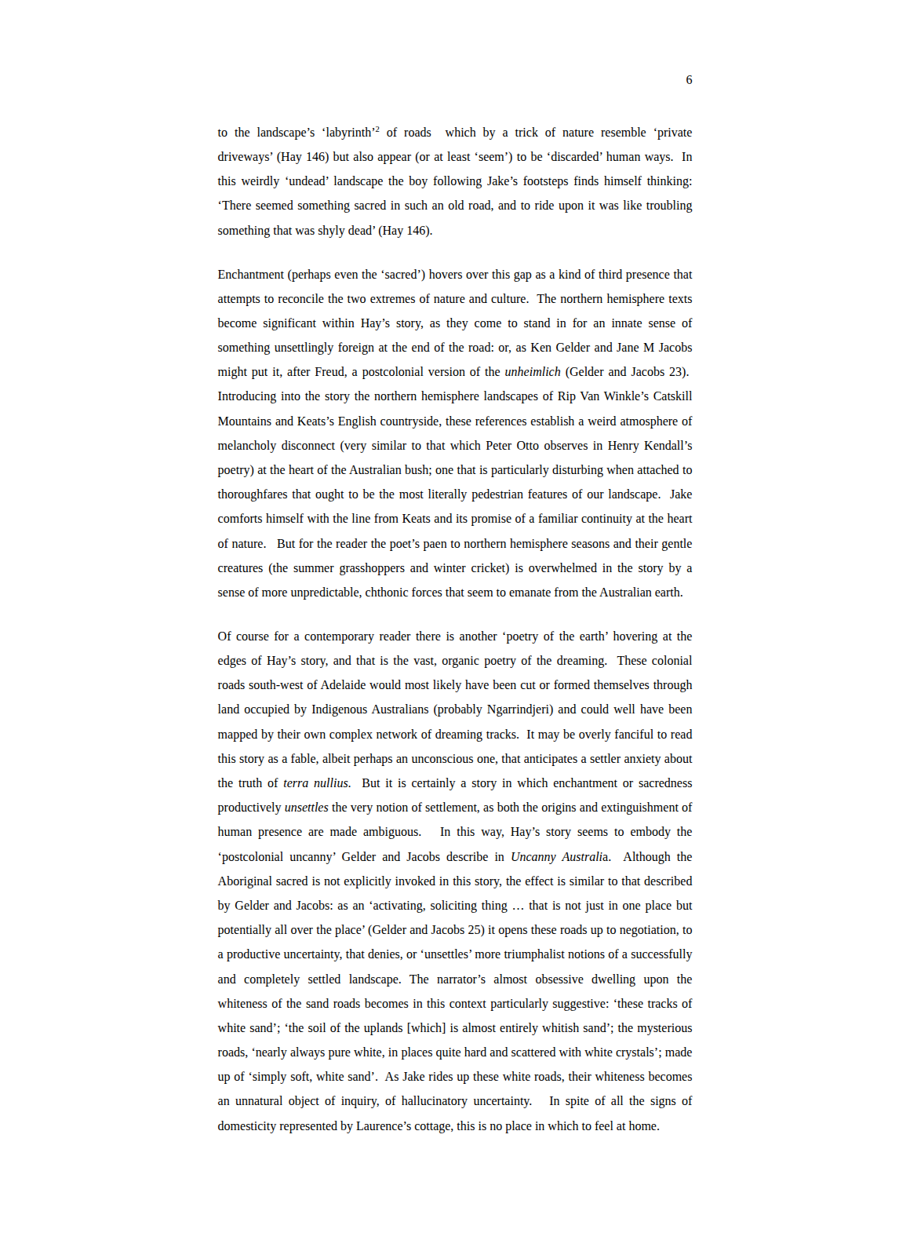6
to the landscape’s ‘labyrinth’2 of roads which by a trick of nature resemble ‘private driveways’ (Hay 146) but also appear (or at least ‘seem’) to be ‘discarded’ human ways. In this weirdly ‘undead’ landscape the boy following Jake’s footsteps finds himself thinking: ‘There seemed something sacred in such an old road, and to ride upon it was like troubling something that was shyly dead’ (Hay 146).
Enchantment (perhaps even the ‘sacred’) hovers over this gap as a kind of third presence that attempts to reconcile the two extremes of nature and culture. The northern hemisphere texts become significant within Hay’s story, as they come to stand in for an innate sense of something unsettlingly foreign at the end of the road: or, as Ken Gelder and Jane M Jacobs might put it, after Freud, a postcolonial version of the unheimlich (Gelder and Jacobs 23). Introducing into the story the northern hemisphere landscapes of Rip Van Winkle’s Catskill Mountains and Keats’s English countryside, these references establish a weird atmosphere of melancholy disconnect (very similar to that which Peter Otto observes in Henry Kendall’s poetry) at the heart of the Australian bush; one that is particularly disturbing when attached to thoroughfares that ought to be the most literally pedestrian features of our landscape. Jake comforts himself with the line from Keats and its promise of a familiar continuity at the heart of nature. But for the reader the poet’s paen to northern hemisphere seasons and their gentle creatures (the summer grasshoppers and winter cricket) is overwhelmed in the story by a sense of more unpredictable, chthonic forces that seem to emanate from the Australian earth.
Of course for a contemporary reader there is another ‘poetry of the earth’ hovering at the edges of Hay’s story, and that is the vast, organic poetry of the dreaming. These colonial roads south-west of Adelaide would most likely have been cut or formed themselves through land occupied by Indigenous Australians (probably Ngarrindjeri) and could well have been mapped by their own complex network of dreaming tracks. It may be overly fanciful to read this story as a fable, albeit perhaps an unconscious one, that anticipates a settler anxiety about the truth of terra nullius. But it is certainly a story in which enchantment or sacredness productively unsettles the very notion of settlement, as both the origins and extinguishment of human presence are made ambiguous. In this way, Hay’s story seems to embody the ‘postcolonial uncanny’ Gelder and Jacobs describe in Uncanny Australia. Although the Aboriginal sacred is not explicitly invoked in this story, the effect is similar to that described by Gelder and Jacobs: as an ‘activating, soliciting thing … that is not just in one place but potentially all over the place’ (Gelder and Jacobs 25) it opens these roads up to negotiation, to a productive uncertainty, that denies, or ‘unsettles’ more triumphalist notions of a successfully and completely settled landscape. The narrator’s almost obsessive dwelling upon the whiteness of the sand roads becomes in this context particularly suggestive: ‘these tracks of white sand’; ‘the soil of the uplands [which] is almost entirely whitish sand’; the mysterious roads, ‘nearly always pure white, in places quite hard and scattered with white crystals’; made up of ‘simply soft, white sand’. As Jake rides up these white roads, their whiteness becomes an unnatural object of inquiry, of hallucinatory uncertainty. In spite of all the signs of domesticity represented by Laurence’s cottage, this is no place in which to feel at home.